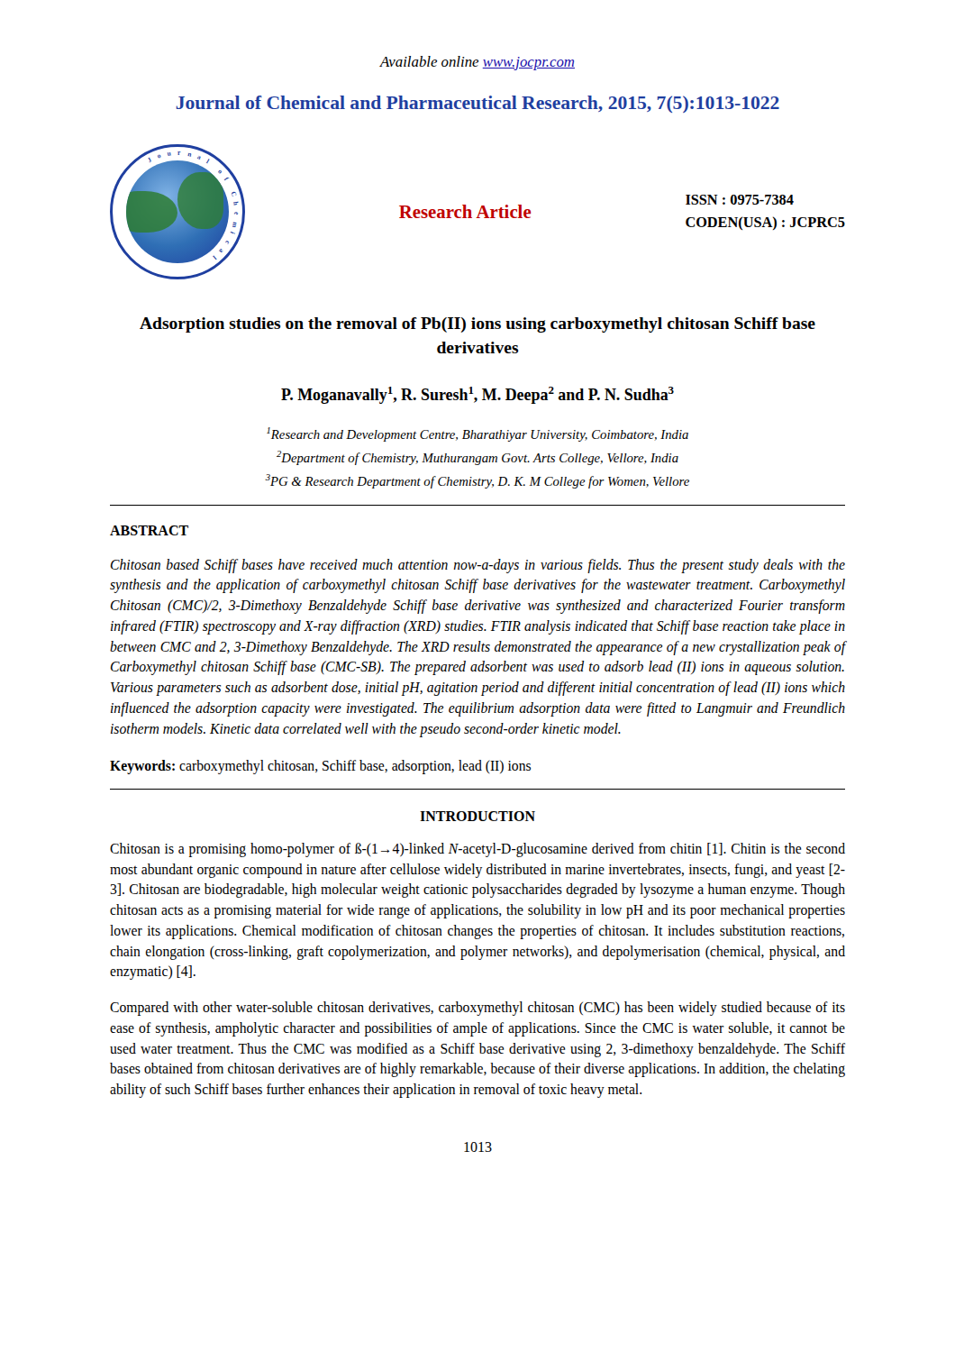Available online www.jocpr.com
Journal of Chemical and Pharmaceutical Research, 2015, 7(5):1013-1022
J o u r n a l o f C h e m i c a l
Research Article
ISSN : 0975-7384
CODEN(USA) : JCPRC5
Adsorption studies on the removal of Pb(II) ions using carboxymethyl chitosan Schiff base derivatives
P. Moganavally1, R. Suresh1, M. Deepa2 and P. N. Sudha3
1Research and Development Centre, Bharathiyar University, Coimbatore, India
2Department of Chemistry, Muthurangam Govt. Arts College, Vellore, India
3PG & Research Department of Chemistry, D. K. M College for Women, Vellore
ABSTRACT
Chitosan based Schiff bases have received much attention now-a-days in various fields. Thus the present study deals with the synthesis and the application of carboxymethyl chitosan Schiff base derivatives for the wastewater treatment. Carboxymethyl Chitosan (CMC)/2, 3-Dimethoxy Benzaldehyde Schiff base derivative was synthesized and characterized Fourier transform infrared (FTIR) spectroscopy and X-ray diffraction (XRD) studies. FTIR analysis indicated that Schiff base reaction take place in between CMC and 2, 3-Dimethoxy Benzaldehyde. The XRD results demonstrated the appearance of a new crystallization peak of Carboxymethyl chitosan Schiff base (CMC-SB). The prepared adsorbent was used to adsorb lead (II) ions in aqueous solution. Various parameters such as adsorbent dose, initial pH, agitation period and different initial concentration of lead (II) ions which influenced the adsorption capacity were investigated. The equilibrium adsorption data were fitted to Langmuir and Freundlich isotherm models. Kinetic data correlated well with the pseudo second-order kinetic model.
Keywords: carboxymethyl chitosan, Schiff base, adsorption, lead (II) ions
INTRODUCTION
Chitosan is a promising homo-polymer of ß-(1→4)-linked N-acetyl-D-glucosamine derived from chitin [1]. Chitin is the second most abundant organic compound in nature after cellulose widely distributed in marine invertebrates, insects, fungi, and yeast [2-3]. Chitosan are biodegradable, high molecular weight cationic polysaccharides degraded by lysozyme a human enzyme. Though chitosan acts as a promising material for wide range of applications, the solubility in low pH and its poor mechanical properties lower its applications. Chemical modification of chitosan changes the properties of chitosan. It includes substitution reactions, chain elongation (cross-linking, graft copolymerization, and polymer networks), and depolymerisation (chemical, physical, and enzymatic) [4].
Compared with other water-soluble chitosan derivatives, carboxymethyl chitosan (CMC) has been widely studied because of its ease of synthesis, ampholytic character and possibilities of ample of applications. Since the CMC is water soluble, it cannot be used water treatment. Thus the CMC was modified as a Schiff base derivative using 2, 3-dimethoxy benzaldehyde. The Schiff bases obtained from chitosan derivatives are of highly remarkable, because of their diverse applications. In addition, the chelating ability of such Schiff bases further enhances their application in removal of toxic heavy metal.
1013